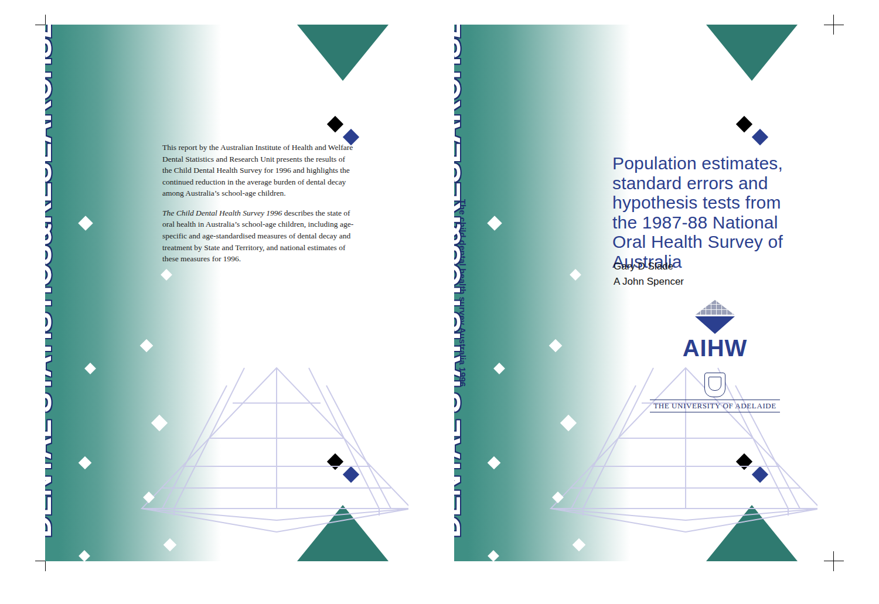DENTAL STATISTICS&RESEARCHSERIES
This report by the Australian Institute of Health and Welfare Dental Statistics and Research Unit presents the results of the Child Dental Health Survey for 1996 and highlights the continued reduction in the average burden of dental decay among Australia’s school-age children.
The Child Dental Health Survey 1996 describes the state of oral health in Australia’s school-age children, including age-specific and age-standardised measures of dental decay and treatment by State and Territory, and national estimates of these measures for 1996.
The child dental health survey Australia 1996
DENTAL STATISTICS&RESEARCHSERIES
Population estimates, standard errors and hypothesis tests from the 1987-88 National Oral Health Survey of Australia
Gary D Slade
A John Spencer
AIHW
THE UNIVERSITY OF ADELAIDE